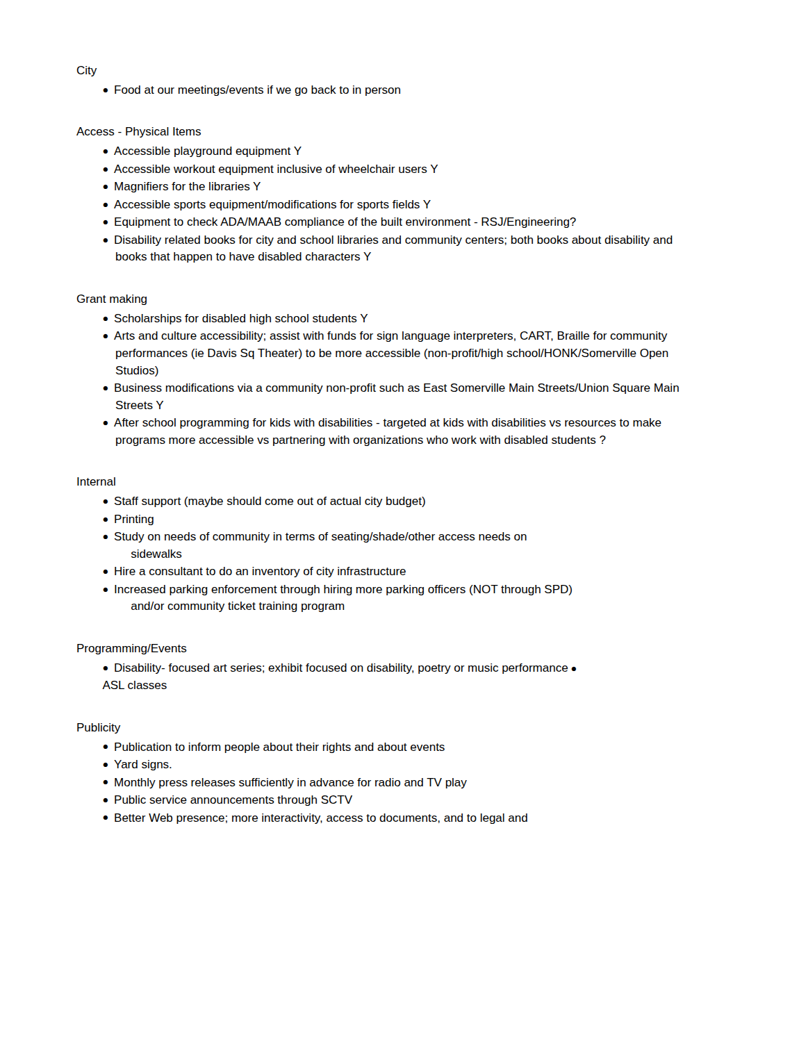City
Food at our meetings/events if we go back to in person
Access - Physical Items
Accessible playground equipment Y
Accessible workout equipment inclusive of wheelchair users Y
Magnifiers for the libraries Y
Accessible sports equipment/modifications for sports fields Y
Equipment to check ADA/MAAB compliance of the built environment - RSJ/Engineering?
Disability related books for city and school libraries and community centers; both books about disability and books that happen to have disabled characters Y
Grant making
Scholarships for disabled high school students Y
Arts and culture accessibility; assist with funds for sign language interpreters, CART, Braille for community performances (ie Davis Sq Theater) to be more accessible (non-profit/high school/HONK/Somerville Open Studios)
Business modifications via a community non-profit such as East Somerville Main Streets/Union Square Main Streets Y
After school programming for kids with disabilities - targeted at kids with disabilities vs resources to make programs more accessible vs partnering with organizations who work with disabled students ?
Internal
Staff support (maybe should come out of actual city budget)
Printing
Study on needs of community in terms of seating/shade/other access needs on sidewalks
Hire a consultant to do an inventory of city infrastructure
Increased parking enforcement through hiring more parking officers (NOT through SPD) and/or community ticket training program
Programming/Events
Disability- focused art series; exhibit focused on disability, poetry or music performance
ASL classes
Publicity
Publication to inform people about their rights and about events
Yard signs.
Monthly press releases sufficiently in advance for radio and TV play
Public service announcements through SCTV
Better Web presence; more interactivity, access to documents, and to legal and